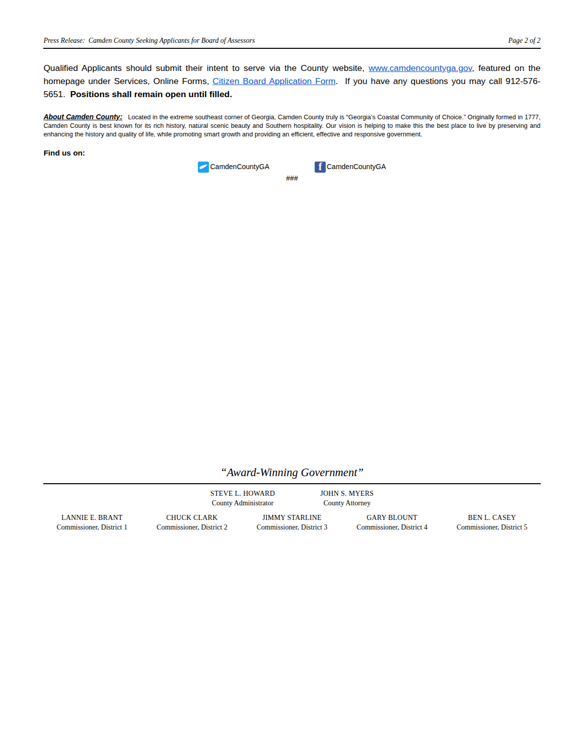Press Release: Camden County Seeking Applicants for Board of Assessors Page 2 of 2
Qualified Applicants should submit their intent to serve via the County website, www.camdencountyga.gov, featured on the homepage under Services, Online Forms, Citizen Board Application Form. If you have any questions you may call 912-576-5651. Positions shall remain open until filled.
About Camden County: Located in the extreme southeast corner of Georgia, Camden County truly is “Georgia’s Coastal Community of Choice.” Originally formed in 1777, Camden County is best known for its rich history, natural scenic beauty and Southern hospitality. Our vision is helping to make this the best place to live by preserving and enhancing the history and quality of life, while promoting smart growth and providing an efficient, effective and responsive government.
Find us on:
CamdenCountyGA CamdenCountyGA
###
“Award-Winning Government”
STEVE L. HOWARD
County Administrator
JOHN S. MYERS
County Attorney
LANNIE E. BRANT
Commissioner, District 1
CHUCK CLARK
Commissioner, District 2
JIMMY STARLINE
Commissioner, District 3
GARY BLOUNT
Commissioner, District 4
BEN L. CASEY
Commissioner, District 5